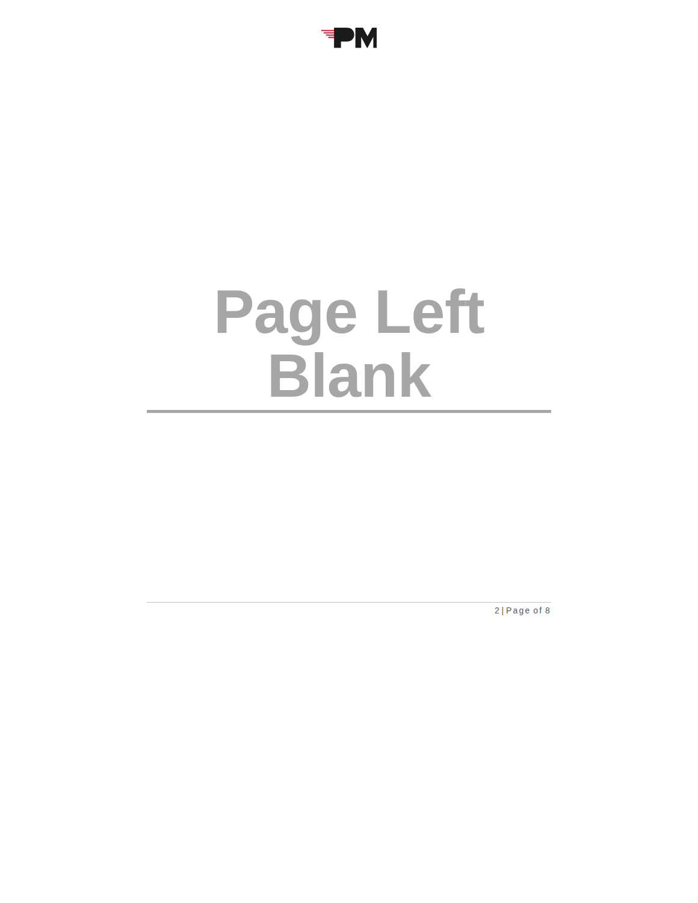Page Left Blank
2 | Page of 8